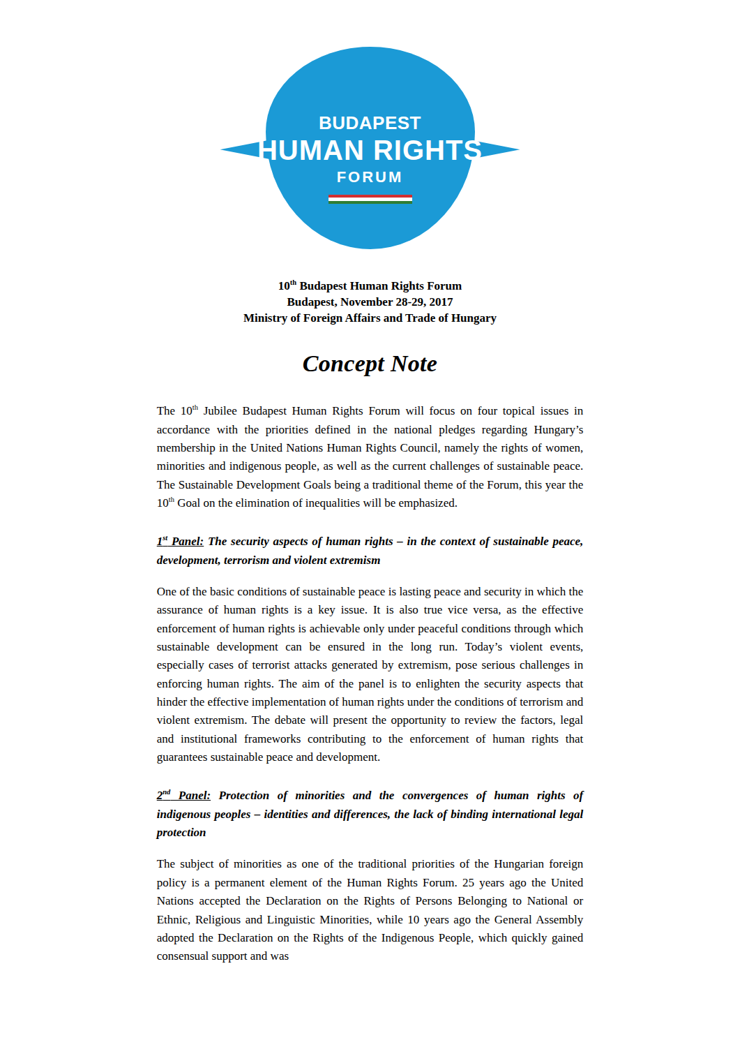BUDAPEST
HUMAN RIGHTS
FORUM
10th Budapest Human Rights Forum Budapest, November 28-29, 2017 Ministry of Foreign Affairs and Trade of Hungary
Concept Note
The 10th Jubilee Budapest Human Rights Forum will focus on four topical issues in accordance with the priorities defined in the national pledges regarding Hungary’s membership in the United Nations Human Rights Council, namely the rights of women, minorities and indigenous people, as well as the current challenges of sustainable peace. The Sustainable Development Goals being a traditional theme of the Forum, this year the 10th Goal on the elimination of inequalities will be emphasized.
1st Panel: The security aspects of human rights – in the context of sustainable peace, development, terrorism and violent extremism
One of the basic conditions of sustainable peace is lasting peace and security in which the assurance of human rights is a key issue. It is also true vice versa, as the effective enforcement of human rights is achievable only under peaceful conditions through which sustainable development can be ensured in the long run. Today’s violent events, especially cases of terrorist attacks generated by extremism, pose serious challenges in enforcing human rights. The aim of the panel is to enlighten the security aspects that hinder the effective implementation of human rights under the conditions of terrorism and violent extremism. The debate will present the opportunity to review the factors, legal and institutional frameworks contributing to the enforcement of human rights that guarantees sustainable peace and development.
2nd Panel: Protection of minorities and the convergences of human rights of indigenous peoples – identities and differences, the lack of binding international legal protection
The subject of minorities as one of the traditional priorities of the Hungarian foreign policy is a permanent element of the Human Rights Forum. 25 years ago the United Nations accepted the Declaration on the Rights of Persons Belonging to National or Ethnic, Religious and Linguistic Minorities, while 10 years ago the General Assembly adopted the Declaration on the Rights of the Indigenous People, which quickly gained consensual support and was